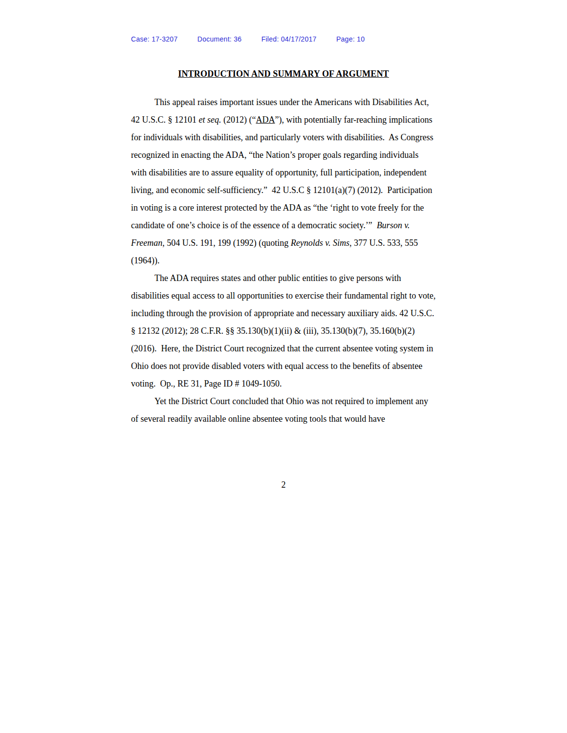Case: 17-3207 Document: 36 Filed: 04/17/2017 Page: 10
INTRODUCTION AND SUMMARY OF ARGUMENT
This appeal raises important issues under the Americans with Disabilities Act, 42 U.S.C. § 12101 et seq. (2012) (“ADA”), with potentially far-reaching implications for individuals with disabilities, and particularly voters with disabilities. As Congress recognized in enacting the ADA, “the Nation’s proper goals regarding individuals with disabilities are to assure equality of opportunity, full participation, independent living, and economic self-sufficiency.” 42 U.S.C § 12101(a)(7) (2012). Participation in voting is a core interest protected by the ADA as “the ‘right to vote freely for the candidate of one’s choice is of the essence of a democratic society.’” Burson v. Freeman, 504 U.S. 191, 199 (1992) (quoting Reynolds v. Sims, 377 U.S. 533, 555 (1964)).
The ADA requires states and other public entities to give persons with disabilities equal access to all opportunities to exercise their fundamental right to vote, including through the provision of appropriate and necessary auxiliary aids. 42 U.S.C. § 12132 (2012); 28 C.F.R. §§ 35.130(b)(1)(ii) & (iii), 35.130(b)(7), 35.160(b)(2) (2016). Here, the District Court recognized that the current absentee voting system in Ohio does not provide disabled voters with equal access to the benefits of absentee voting. Op., RE 31, Page ID # 1049-1050.
Yet the District Court concluded that Ohio was not required to implement any of several readily available online absentee voting tools that would have
2